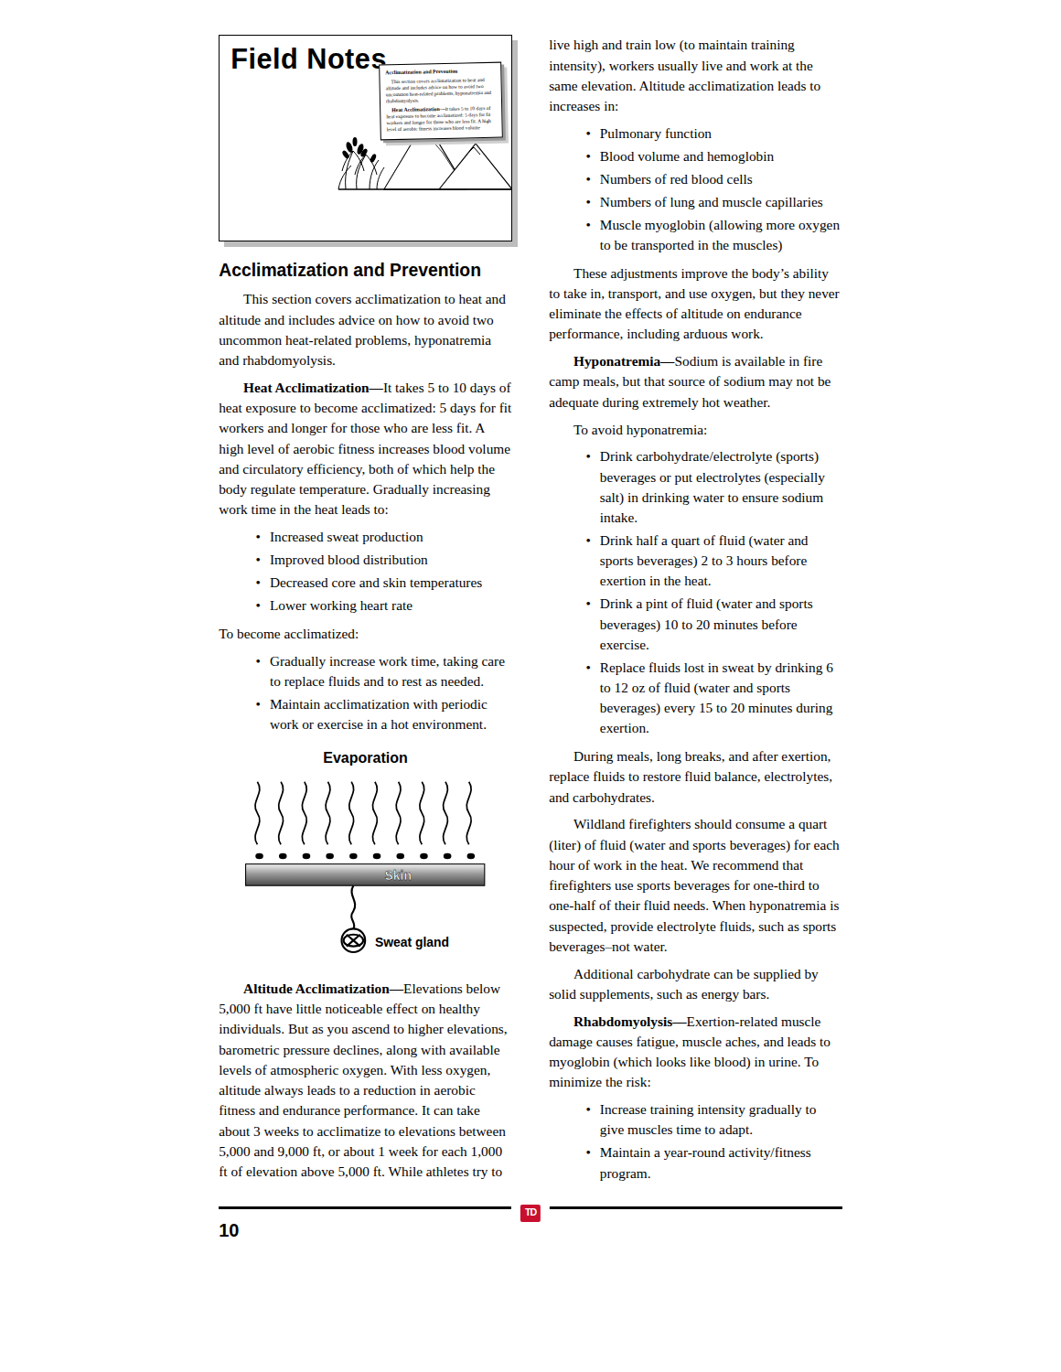Field Notes
Acclimatization and Prevention
This section covers acclimatization to heat and altitude and includes advice on how to avoid two uncommon heat-related problems, hyponatremia and rhabdomyolysis.
Heat Acclimatization—It takes 5 to 10 days of heat exposure to become acclimatized: 5 days for fit workers and longer for those who are less fit. A high level of aerobic fitness increases blood volume
Acclimatization and Prevention
This section covers acclimatization to heat and altitude and includes advice on how to avoid two uncommon heat-related problems, hyponatremia and rhabdomyolysis.
Heat Acclimatization—It takes 5 to 10 days of heat exposure to become acclimatized: 5 days for fit workers and longer for those who are less fit. A high level of aerobic fitness increases blood volume and circulatory efficiency, both of which help the body regulate temperature. Gradually increasing work time in the heat leads to:
Increased sweat production
Improved blood distribution
Decreased core and skin temperatures
Lower working heart rate
To become acclimatized:
Gradually increase work time, taking care to replace fluids and to rest as needed.
Maintain acclimatization with periodic work or exercise in a hot environment.
Evaporation
Skin Sweat gland
Altitude Acclimatization—Elevations below 5,000 ft have little noticeable effect on healthy individuals. But as you ascend to higher elevations, barometric pressure declines, along with available levels of atmospheric oxygen. With less oxygen, altitude always leads to a reduction in aerobic fitness and endurance performance. It can take about 3 weeks to acclimatize to elevations between 5,000 and 9,000 ft, or about 1 week for each 1,000 ft of elevation above 5,000 ft. While athletes try to live high and train low (to maintain training intensity), workers usually live and work at the same elevation. Altitude acclimatization leads to increases in:
Pulmonary function
Blood volume and hemoglobin
Numbers of red blood cells
Numbers of lung and muscle capillaries
Muscle myoglobin (allowing more oxygen to be transported in the muscles)
These adjustments improve the body’s ability to take in, transport, and use oxygen, but they never eliminate the effects of altitude on endurance performance, including arduous work.
Hyponatremia—Sodium is available in fire camp meals, but that source of sodium may not be adequate during extremely hot weather.
To avoid hyponatremia:
Drink carbohydrate/electrolyte (sports) beverages or put electrolytes (especially salt) in drinking water to ensure sodium intake.
Drink half a quart of fluid (water and sports beverages) 2 to 3 hours before exertion in the heat.
Drink a pint of fluid (water and sports beverages) 10 to 20 minutes before exercise.
Replace fluids lost in sweat by drinking 6 to 12 oz of fluid (water and sports beverages) every 15 to 20 minutes during exertion.
During meals, long breaks, and after exertion, replace fluids to restore fluid balance, electrolytes, and carbohydrates.
Wildland firefighters should consume a quart (liter) of fluid (water and sports beverages) for each hour of work in the heat. We recommend that firefighters use sports beverages for one-third to one-half of their fluid needs. When hyponatremia is suspected, provide electrolyte fluids, such as sports beverages–not water.
Additional carbohydrate can be supplied by solid supplements, such as energy bars.
Rhabdomyolysis—Exertion-related muscle damage causes fatigue, muscle aches, and leads to myoglobin (which looks like blood) in urine. To minimize the risk:
Increase training intensity gradually to give muscles time to adapt.
Maintain a year-round activity/fitness program.
TD
10